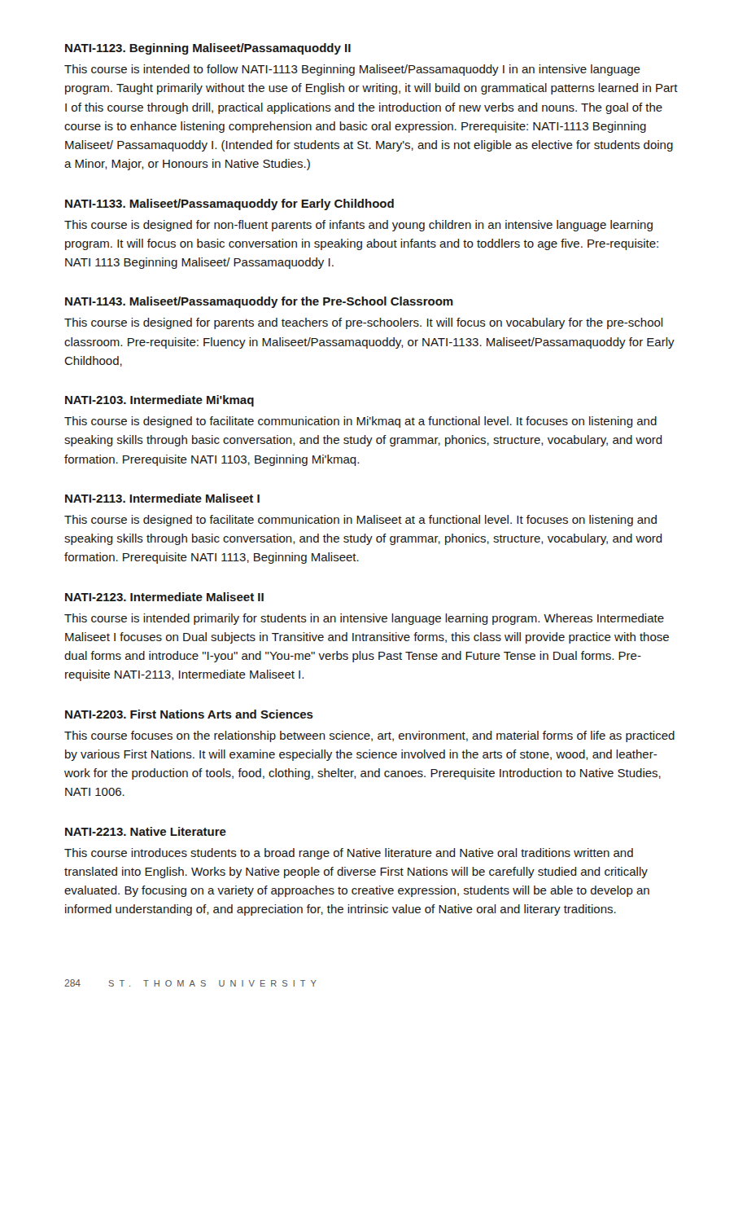NATI-1123. Beginning Maliseet/Passamaquoddy II
This course is intended to follow NATI-1113 Beginning Maliseet/Passamaquoddy I in an intensive language program. Taught primarily without the use of English or writing, it will build on grammatical patterns learned in Part I of this course through drill, practical applications and the introduction of new verbs and nouns. The goal of the course is to enhance listening comprehension and basic oral expression. Prerequisite: NATI-1113 Beginning Maliseet/ Passamaquoddy I. (Intended for students at St. Mary's, and is not eligible as elective for students doing a Minor, Major, or Honours in Native Studies.)
NATI-1133. Maliseet/Passamaquoddy for Early Childhood
This course is designed for non-fluent parents of infants and young children in an intensive language learning program. It will focus on basic conversation in speaking about infants and to toddlers to age five. Pre-requisite: NATI 1113 Beginning Maliseet/ Passamaquoddy I.
NATI-1143. Maliseet/Passamaquoddy for the Pre-School Classroom
This course is designed for parents and teachers of pre-schoolers. It will focus on vocabulary for the pre-school classroom. Pre-requisite: Fluency in Maliseet/Passamaquoddy, or NATI-1133. Maliseet/Passamaquoddy for Early Childhood,
NATI-2103. Intermediate Mi'kmaq
This course is designed to facilitate communication in Mi'kmaq at a functional level. It focuses on listening and speaking skills through basic conversation, and the study of grammar, phonics, structure, vocabulary, and word formation. Prerequisite NATI 1103, Beginning Mi'kmaq.
NATI-2113. Intermediate Maliseet I
This course is designed to facilitate communication in Maliseet at a functional level. It focuses on listening and speaking skills through basic conversation, and the study of grammar, phonics, structure, vocabulary, and word formation. Prerequisite NATI 1113, Beginning Maliseet.
NATI-2123. Intermediate Maliseet II
This course is intended primarily for students in an intensive language learning program. Whereas Intermediate Maliseet I focuses on Dual subjects in Transitive and Intransitive forms, this class will provide practice with those dual forms and introduce "I-you" and "You-me" verbs plus Past Tense and Future Tense in Dual forms. Pre-requisite NATI-2113, Intermediate Maliseet I.
NATI-2203. First Nations Arts and Sciences
This course focuses on the relationship between science, art, environment, and material forms of life as practiced by various First Nations. It will examine especially the science involved in the arts of stone, wood, and leather-work for the production of tools, food, clothing, shelter, and canoes. Prerequisite Introduction to Native Studies, NATI 1006.
NATI-2213. Native Literature
This course introduces students to a broad range of Native literature and Native oral traditions written and translated into English. Works by Native people of diverse First Nations will be carefully studied and critically evaluated. By focusing on a variety of approaches to creative expression, students will be able to develop an informed understanding of, and appreciation for, the intrinsic value of Native oral and literary traditions.
284 St. Thomas University